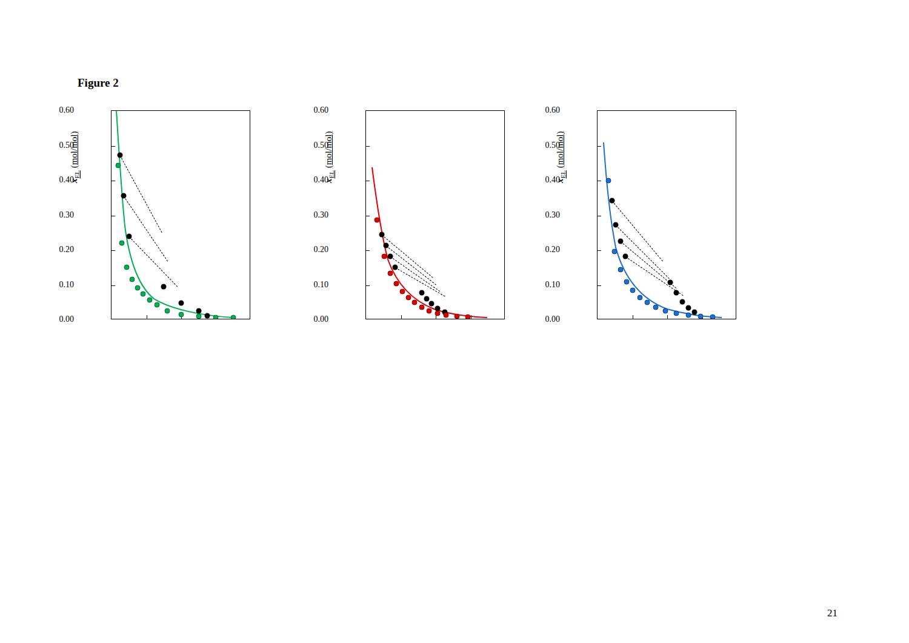Figure 2
xEL (mol/mol)
0.00
0.10
0.20
0.30
0.40
0.50
0.60
0.00
0.02
0.04
0.06
0.08
xNa2S2O3 (mol/mol)
xEL (mol/mol)
0.00
0.10
0.20
0.30
0.40
0.50
0.60
0.00
0.02
0.04
0.06
0.08
xK2S2O3 (mol/mol)
xEL (mol/mol)
0.00
0.10
0.20
0.30
0.40
0.50
0.60
0.00
0.02
0.04
0.06
0.08
x(NH4)2S2O3 (mol/mol)
21